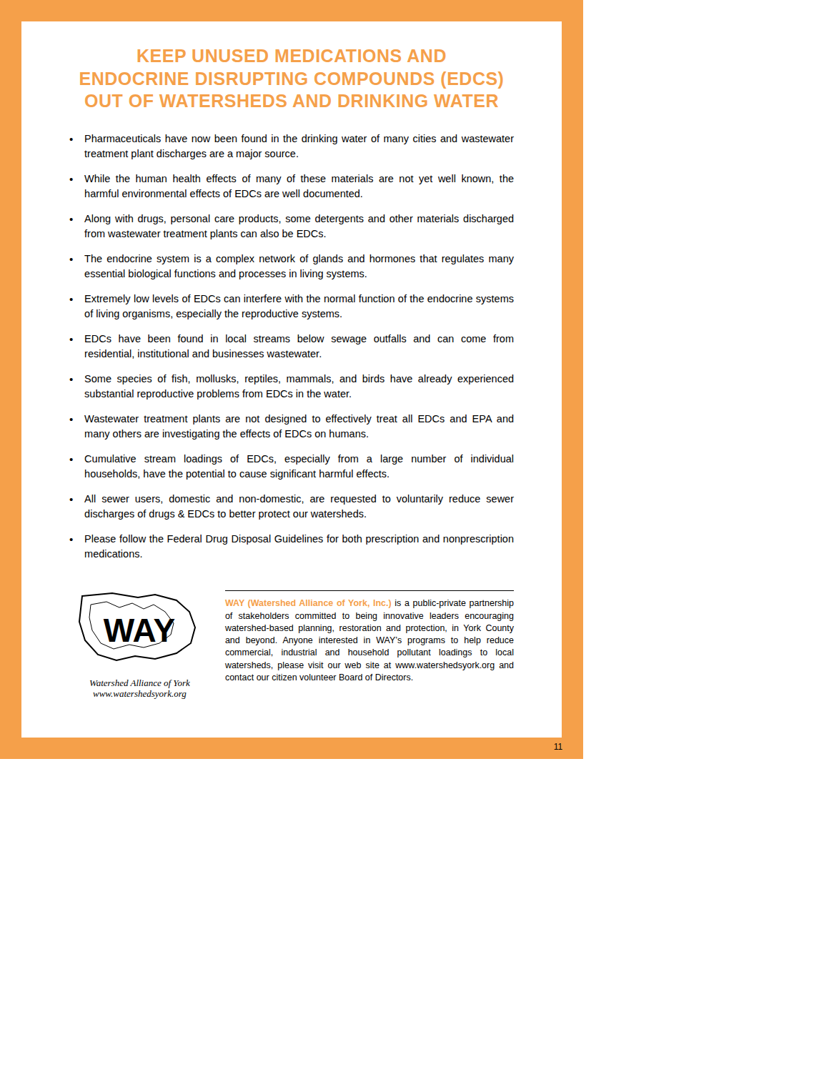Keep Unused Medications and
Endocrine Disrupting Compounds (EDCs)
Out of Watersheds and Drinking Water
Pharmaceuticals have now been found in the drinking water of many cities and wastewater treatment plant discharges are a major source.
While the human health effects of many of these materials are not yet well known, the harmful environmental effects of EDCs are well documented.
Along with drugs, personal care products, some detergents and other materials discharged from wastewater treatment plants can also be EDCs.
The endocrine system is a complex network of glands and hormones that regulates many essential biological functions and processes in living systems.
Extremely low levels of EDCs can interfere with the normal function of the endocrine systems of living organisms, especially the reproductive systems.
EDCs have been found in local streams below sewage outfalls and can come from residential, institutional and businesses wastewater.
Some species of fish, mollusks, reptiles, mammals, and birds have already experienced substantial reproductive problems from EDCs in the water.
Wastewater treatment plants are not designed to effectively treat all EDCs and EPA and many others are investigating the effects of EDCs on humans.
Cumulative stream loadings of EDCs, especially from a large number of individual households, have the potential to cause significant harmful effects.
All sewer users, domestic and non-domestic, are requested to voluntarily reduce sewer discharges of drugs & EDCs to better protect our watersheds.
Please follow the Federal Drug Disposal Guidelines for both prescription and nonprescription medications.
WAY
Watershed Alliance of York
www.watershedsyork.org
WAY (Watershed Alliance of York, Inc.) is a public-private partnership of stakeholders committed to being innovative leaders encouraging watershed-based planning, restoration and protection, in York County and beyond. Anyone interested in WAY’s programs to help reduce commercial, industrial and household pollutant loadings to local watersheds, please visit our web site at www.watershedsyork.org and contact our citizen volunteer Board of Directors.
11